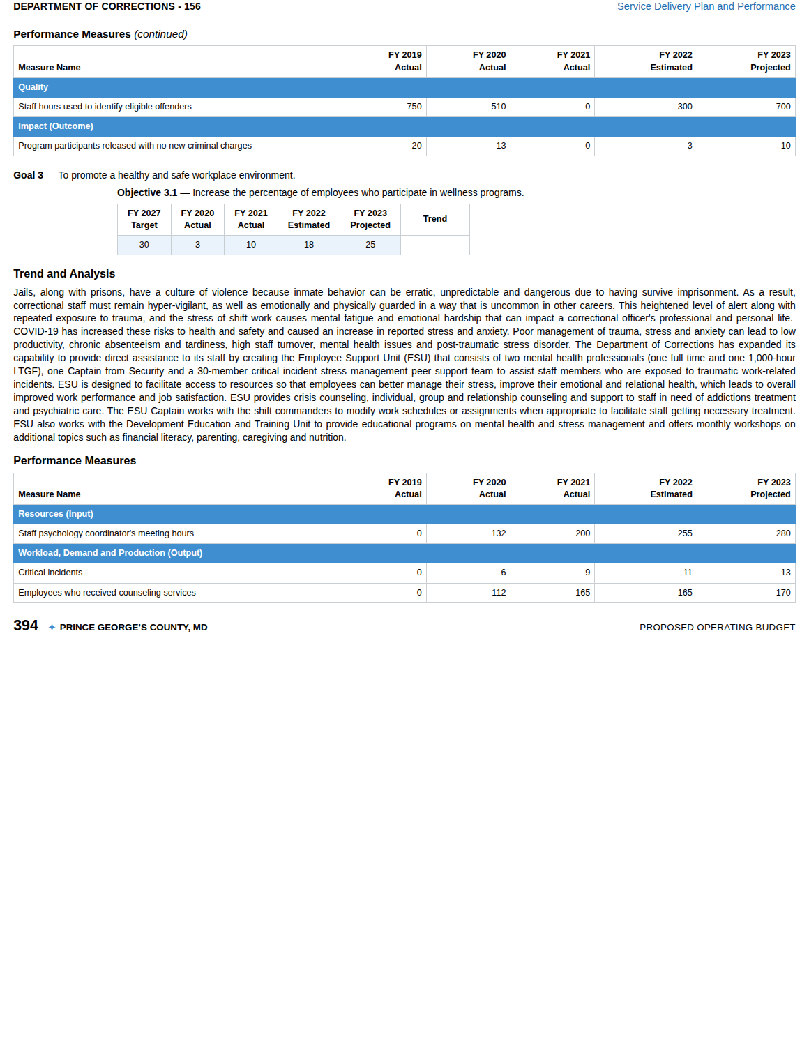DEPARTMENT OF CORRECTIONS - 156
Service Delivery Plan and Performance
Performance Measures (continued)
| Measure Name | FY 2019 Actual | FY 2020 Actual | FY 2021 Actual | FY 2022 Estimated | FY 2023 Projected |
| --- | --- | --- | --- | --- | --- |
| Quality |
| Staff hours used to identify eligible offenders | 750 | 510 | 0 | 300 | 700 |
| Impact (Outcome) |
| Program participants released with no new criminal charges | 20 | 13 | 0 | 3 | 10 |
Goal 3 — To promote a healthy and safe workplace environment.
Objective 3.1 — Increase the percentage of employees who participate in wellness programs.
| FY 2027 Target | FY 2020 Actual | FY 2021 Actual | FY 2022 Estimated | FY 2023 Projected | Trend |
| --- | --- | --- | --- | --- | --- |
| 30 | 3 | 10 | 18 | 25 | |
Trend and Analysis
Jails, along with prisons, have a culture of violence because inmate behavior can be erratic, unpredictable and dangerous due to having survive imprisonment. As a result, correctional staff must remain hyper-vigilant, as well as emotionally and physically guarded in a way that is uncommon in other careers. This heightened level of alert along with repeated exposure to trauma, and the stress of shift work causes mental fatigue and emotional hardship that can impact a correctional officer's professional and personal life. COVID-19 has increased these risks to health and safety and caused an increase in reported stress and anxiety. Poor management of trauma, stress and anxiety can lead to low productivity, chronic absenteeism and tardiness, high staff turnover, mental health issues and post-traumatic stress disorder. The Department of Corrections has expanded its capability to provide direct assistance to its staff by creating the Employee Support Unit (ESU) that consists of two mental health professionals (one full time and one 1,000-hour LTGF), one Captain from Security and a 30-member critical incident stress management peer support team to assist staff members who are exposed to traumatic work-related incidents. ESU is designed to facilitate access to resources so that employees can better manage their stress, improve their emotional and relational health, which leads to overall improved work performance and job satisfaction. ESU provides crisis counseling, individual, group and relationship counseling and support to staff in need of addictions treatment and psychiatric care. The ESU Captain works with the shift commanders to modify work schedules or assignments when appropriate to facilitate staff getting necessary treatment. ESU also works with the Development Education and Training Unit to provide educational programs on mental health and stress management and offers monthly workshops on additional topics such as financial literacy, parenting, caregiving and nutrition.
Performance Measures
| Measure Name | FY 2019 Actual | FY 2020 Actual | FY 2021 Actual | FY 2022 Estimated | FY 2023 Projected |
| --- | --- | --- | --- | --- | --- |
| Resources (Input) |
| Staff psychology coordinator's meeting hours | 0 | 132 | 200 | 255 | 280 |
| Workload, Demand and Production (Output) |
| Critical incidents | 0 | 6 | 9 | 11 | 13 |
| Employees who received counseling services | 0 | 112 | 165 | 165 | 170 |
394✦PRINCE GEORGE’S COUNTY, MD
PROPOSED OPERATING BUDGET